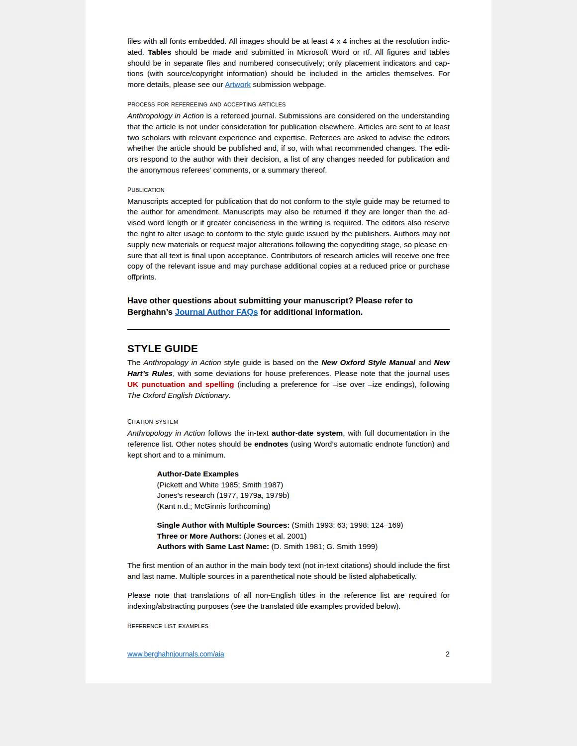files with all fonts embedded. All images should be at least 4 x 4 inches at the resolution indicated. Tables should be made and submitted in Microsoft Word or rtf. All figures and tables should be in separate files and numbered consecutively; only placement indicators and captions (with source/copyright information) should be included in the articles themselves. For more details, please see our Artwork submission webpage.
Process for Refereeing and Accepting Articles
Anthropology in Action is a refereed journal. Submissions are considered on the understanding that the article is not under consideration for publication elsewhere. Articles are sent to at least two scholars with relevant experience and expertise. Referees are asked to advise the editors whether the article should be published and, if so, with what recommended changes. The editors respond to the author with their decision, a list of any changes needed for publication and the anonymous referees' comments, or a summary thereof.
Publication
Manuscripts accepted for publication that do not conform to the style guide may be returned to the author for amendment. Manuscripts may also be returned if they are longer than the advised word length or if greater conciseness in the writing is required. The editors also reserve the right to alter usage to conform to the style guide issued by the publishers. Authors may not supply new materials or request major alterations following the copyediting stage, so please ensure that all text is final upon acceptance. Contributors of research articles will receive one free copy of the relevant issue and may purchase additional copies at a reduced price or purchase offprints.
Have other questions about submitting your manuscript? Please refer to Berghahn’s Journal Author FAQs for additional information.
STYLE GUIDE
The Anthropology in Action style guide is based on the New Oxford Style Manual and New Hart’s Rules, with some deviations for house preferences. Please note that the journal uses UK punctuation and spelling (including a preference for –ise over –ize endings), following The Oxford English Dictionary.
Citation System
Anthropology in Action follows the in-text author-date system, with full documentation in the reference list. Other notes should be endnotes (using Word’s automatic endnote function) and kept short and to a minimum.
Author-Date Examples
(Pickett and White 1985; Smith 1987)
Jones’s research (1977, 1979a, 1979b)
(Kant n.d.; McGinnis forthcoming)
Single Author with Multiple Sources: (Smith 1993: 63; 1998: 124–169)
Three or More Authors: (Jones et al. 2001)
Authors with Same Last Name: (D. Smith 1981; G. Smith 1999)
The first mention of an author in the main body text (not in-text citations) should include the first and last name. Multiple sources in a parenthetical note should be listed alphabetically.
Please note that translations of all non-English titles in the reference list are required for indexing/abstracting purposes (see the translated title examples provided below).
Reference List Examples
www.berghahnjournals.com/aia 2